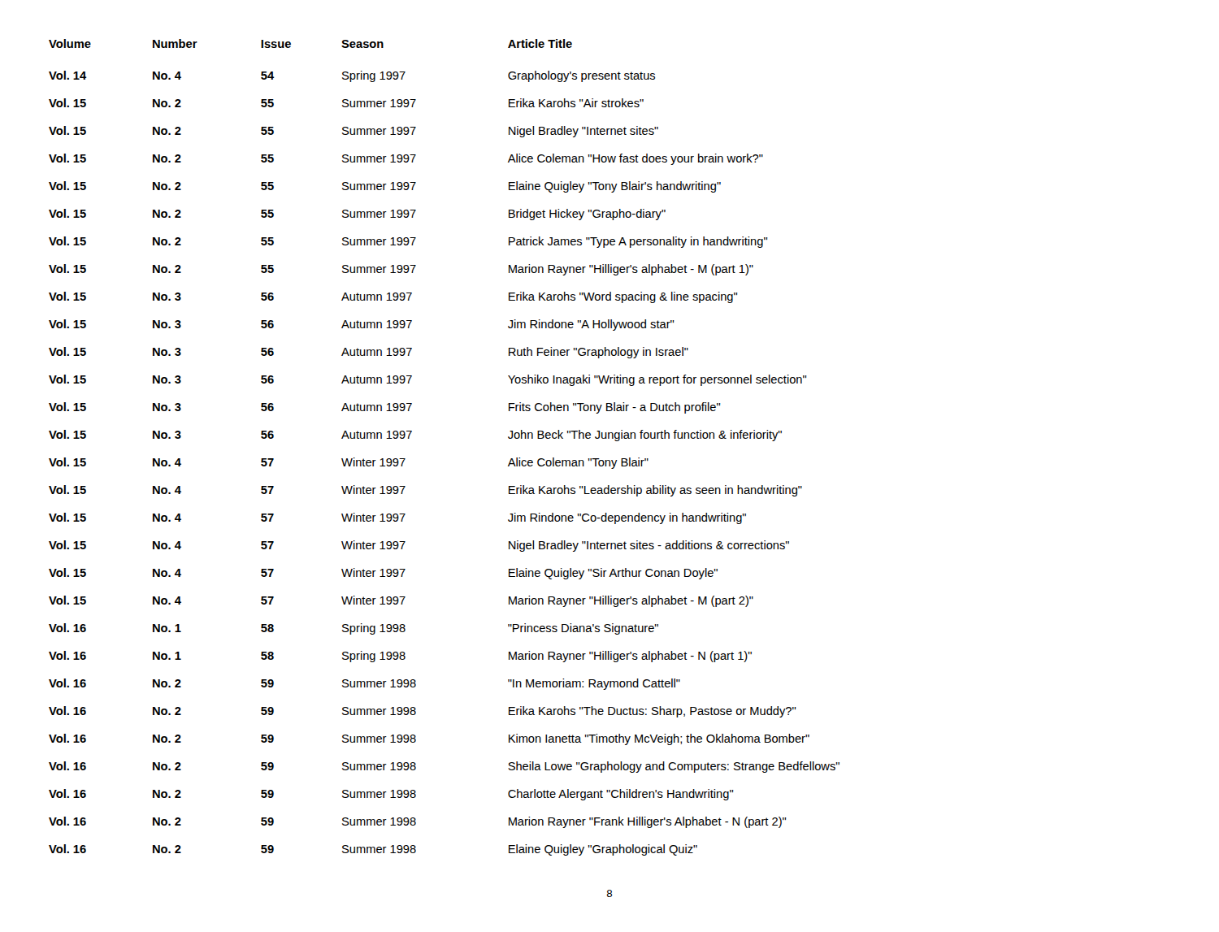| Volume | Number | Issue | Season | Article Title |
| --- | --- | --- | --- | --- |
| Vol. 14 | No. 4 | 54 | Spring 1997 | Graphology's present status |
| Vol. 15 | No. 2 | 55 | Summer 1997 | Erika Karohs "Air strokes" |
| Vol. 15 | No. 2 | 55 | Summer 1997 | Nigel Bradley "Internet sites" |
| Vol. 15 | No. 2 | 55 | Summer 1997 | Alice Coleman "How fast does your brain work?" |
| Vol. 15 | No. 2 | 55 | Summer 1997 | Elaine Quigley "Tony Blair's handwriting" |
| Vol. 15 | No. 2 | 55 | Summer 1997 | Bridget Hickey "Grapho-diary" |
| Vol. 15 | No. 2 | 55 | Summer 1997 | Patrick James "Type A personality in handwriting" |
| Vol. 15 | No. 2 | 55 | Summer 1997 | Marion Rayner "Hilliger's alphabet - M (part 1)" |
| Vol. 15 | No. 3 | 56 | Autumn 1997 | Erika Karohs "Word spacing & line spacing" |
| Vol. 15 | No. 3 | 56 | Autumn 1997 | Jim Rindone "A Hollywood star" |
| Vol. 15 | No. 3 | 56 | Autumn 1997 | Ruth Feiner "Graphology in Israel" |
| Vol. 15 | No. 3 | 56 | Autumn 1997 | Yoshiko Inagaki "Writing a report for personnel selection" |
| Vol. 15 | No. 3 | 56 | Autumn 1997 | Frits Cohen "Tony Blair - a Dutch profile" |
| Vol. 15 | No. 3 | 56 | Autumn 1997 | John Beck "The Jungian fourth function & inferiority" |
| Vol. 15 | No. 4 | 57 | Winter 1997 | Alice Coleman "Tony Blair" |
| Vol. 15 | No. 4 | 57 | Winter 1997 | Erika Karohs "Leadership ability as seen in handwriting" |
| Vol. 15 | No. 4 | 57 | Winter 1997 | Jim Rindone "Co-dependency in handwriting" |
| Vol. 15 | No. 4 | 57 | Winter 1997 | Nigel Bradley "Internet sites - additions & corrections" |
| Vol. 15 | No. 4 | 57 | Winter 1997 | Elaine Quigley "Sir Arthur Conan Doyle" |
| Vol. 15 | No. 4 | 57 | Winter 1997 | Marion Rayner "Hilliger's alphabet - M (part 2)" |
| Vol. 16 | No. 1 | 58 | Spring 1998 | "Princess Diana's Signature" |
| Vol. 16 | No. 1 | 58 | Spring 1998 | Marion Rayner "Hilliger's alphabet - N (part 1)" |
| Vol. 16 | No. 2 | 59 | Summer 1998 | "In Memoriam: Raymond Cattell" |
| Vol. 16 | No. 2 | 59 | Summer 1998 | Erika Karohs "The Ductus: Sharp, Pastose or Muddy?" |
| Vol. 16 | No. 2 | 59 | Summer 1998 | Kimon Ianetta "Timothy McVeigh; the Oklahoma Bomber" |
| Vol. 16 | No. 2 | 59 | Summer 1998 | Sheila Lowe "Graphology and Computers: Strange Bedfellows" |
| Vol. 16 | No. 2 | 59 | Summer 1998 | Charlotte Alergant "Children's Handwriting" |
| Vol. 16 | No. 2 | 59 | Summer 1998 | Marion Rayner "Frank Hilliger's Alphabet - N (part 2)" |
| Vol. 16 | No. 2 | 59 | Summer 1998 | Elaine Quigley "Graphological Quiz" |
8